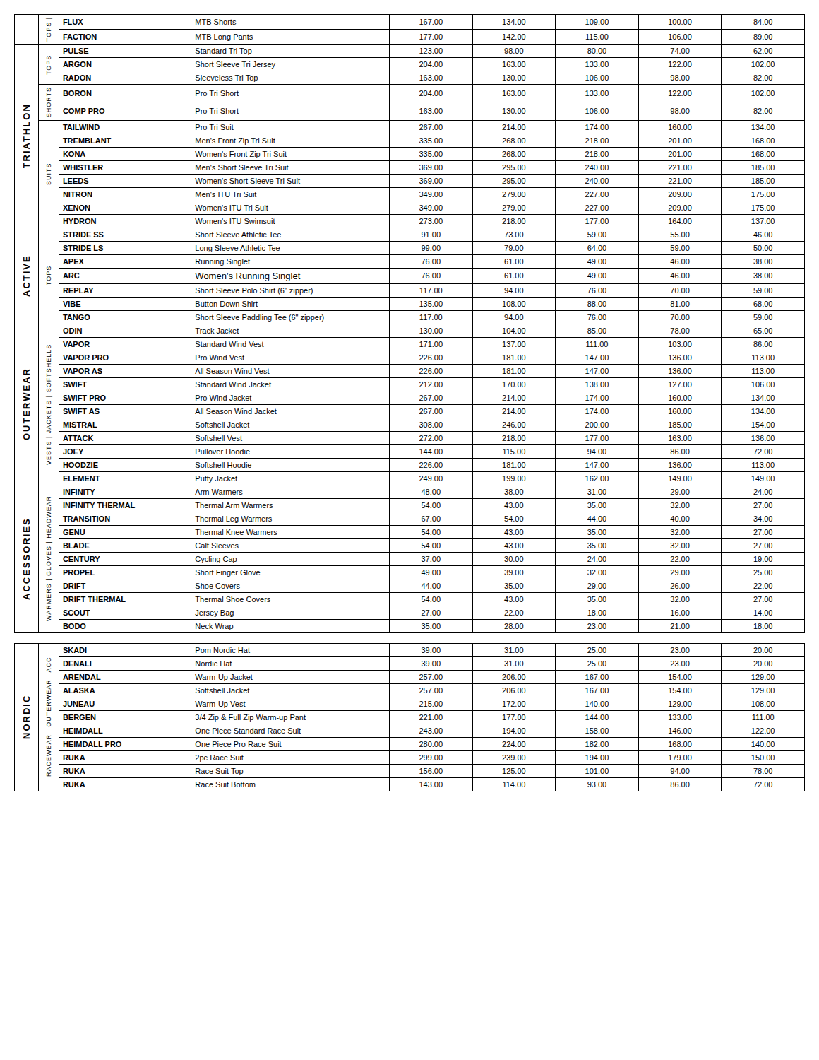| | TOPS / | FLUX | MTB Shorts | 167.00 | 134.00 | 109.00 | 100.00 | 84.00 |
| FACTION | MTB Long Pants | 177.00 | 142.00 | 115.00 | 106.00 | 89.00 |
| TRIATHLON | TOPS | PULSE | Standard Tri Top | 123.00 | 98.00 | 80.00 | 74.00 | 62.00 |
| ARGON | Short Sleeve Tri Jersey | 204.00 | 163.00 | 133.00 | 122.00 | 102.00 |
| RADON | Sleeveless Tri Top | 163.00 | 130.00 | 106.00 | 98.00 | 82.00 |
| SHORTS | BORON | Pro Tri Short | 204.00 | 163.00 | 133.00 | 122.00 | 102.00 |
| COMP PRO | Pro Tri Short | 163.00 | 130.00 | 106.00 | 98.00 | 82.00 |
| SUITS | TAILWIND | Pro Tri Suit | 267.00 | 214.00 | 174.00 | 160.00 | 134.00 |
| TREMBLANT | Men's Front Zip Tri Suit | 335.00 | 268.00 | 218.00 | 201.00 | 168.00 |
| KONA | Women's Front Zip Tri Suit | 335.00 | 268.00 | 218.00 | 201.00 | 168.00 |
| WHISTLER | Men's Short Sleeve Tri Suit | 369.00 | 295.00 | 240.00 | 221.00 | 185.00 |
| LEEDS | Women's Short Sleeve Tri Suit | 369.00 | 295.00 | 240.00 | 221.00 | 185.00 |
| NITRON | Men's ITU Tri Suit | 349.00 | 279.00 | 227.00 | 209.00 | 175.00 |
| XENON | Women's ITU Tri Suit | 349.00 | 279.00 | 227.00 | 209.00 | 175.00 |
| HYDRON | Women's ITU Swimsuit | 273.00 | 218.00 | 177.00 | 164.00 | 137.00 |
| ACTIVE | TOPS | STRIDE SS | Short Sleeve Athletic Tee | 91.00 | 73.00 | 59.00 | 55.00 | 46.00 |
| STRIDE LS | Long Sleeve Athletic Tee | 99.00 | 79.00 | 64.00 | 59.00 | 50.00 |
| APEX | Running Singlet | 76.00 | 61.00 | 49.00 | 46.00 | 38.00 |
| ARC | Women's Running Singlet | 76.00 | 61.00 | 49.00 | 46.00 | 38.00 |
| REPLAY | Short Sleeve Polo Shirt (6" zipper) | 117.00 | 94.00 | 76.00 | 70.00 | 59.00 |
| VIBE | Button Down Shirt | 135.00 | 108.00 | 88.00 | 81.00 | 68.00 |
| TANGO | Short Sleeve Paddling Tee (6" zipper) | 117.00 | 94.00 | 76.00 | 70.00 | 59.00 |
| OUTERWEAR | VESTS / JACKETS / SOFTSHELLS | ODIN | Track Jacket | 130.00 | 104.00 | 85.00 | 78.00 | 65.00 |
| VAPOR | Standard Wind Vest | 171.00 | 137.00 | 111.00 | 103.00 | 86.00 |
| VAPOR PRO | Pro Wind Vest | 226.00 | 181.00 | 147.00 | 136.00 | 113.00 |
| VAPOR AS | All Season Wind Vest | 226.00 | 181.00 | 147.00 | 136.00 | 113.00 |
| SWIFT | Standard Wind Jacket | 212.00 | 170.00 | 138.00 | 127.00 | 106.00 |
| SWIFT PRO | Pro Wind Jacket | 267.00 | 214.00 | 174.00 | 160.00 | 134.00 |
| SWIFT AS | All Season Wind Jacket | 267.00 | 214.00 | 174.00 | 160.00 | 134.00 |
| MISTRAL | Softshell Jacket | 308.00 | 246.00 | 200.00 | 185.00 | 154.00 |
| ATTACK | Softshell Vest | 272.00 | 218.00 | 177.00 | 163.00 | 136.00 |
| JOEY | Pullover Hoodie | 144.00 | 115.00 | 94.00 | 86.00 | 72.00 |
| HOODZIE | Softshell Hoodie | 226.00 | 181.00 | 147.00 | 136.00 | 113.00 |
| ELEMENT | Puffy Jacket | 249.00 | 199.00 | 162.00 | 149.00 | 149.00 |
| ACCESSORIES | WARMERS / GLOVES / HEADWEAR | INFINITY | Arm Warmers | 48.00 | 38.00 | 31.00 | 29.00 | 24.00 |
| INFINITY THERMAL | Thermal Arm Warmers | 54.00 | 43.00 | 35.00 | 32.00 | 27.00 |
| TRANSITION | Thermal Leg Warmers | 67.00 | 54.00 | 44.00 | 40.00 | 34.00 |
| GENU | Thermal Knee Warmers | 54.00 | 43.00 | 35.00 | 32.00 | 27.00 |
| BLADE | Calf Sleeves | 54.00 | 43.00 | 35.00 | 32.00 | 27.00 |
| CENTURY | Cycling Cap | 37.00 | 30.00 | 24.00 | 22.00 | 19.00 |
| PROPEL | Short Finger Glove | 49.00 | 39.00 | 32.00 | 29.00 | 25.00 |
| DRIFT | Shoe Covers | 44.00 | 35.00 | 29.00 | 26.00 | 22.00 |
| DRIFT THERMAL | Thermal Shoe Covers | 54.00 | 43.00 | 35.00 | 32.00 | 27.00 |
| SCOUT | Jersey Bag | 27.00 | 22.00 | 18.00 | 16.00 | 14.00 |
| BODO | Neck Wrap | 35.00 | 28.00 | 23.00 | 21.00 | 18.00 |
| NORDIC | RACEWEAR / OUTERWEAR / ACC | SKADI | Pom Nordic Hat | 39.00 | 31.00 | 25.00 | 23.00 | 20.00 |
| DENALI | Nordic Hat | 39.00 | 31.00 | 25.00 | 23.00 | 20.00 |
| ARENDAL | Warm-Up Jacket | 257.00 | 206.00 | 167.00 | 154.00 | 129.00 |
| ALASKA | Softshell Jacket | 257.00 | 206.00 | 167.00 | 154.00 | 129.00 |
| JUNEAU | Warm-Up Vest | 215.00 | 172.00 | 140.00 | 129.00 | 108.00 |
| BERGEN | 3/4 Zip & Full Zip Warm-up Pant | 221.00 | 177.00 | 144.00 | 133.00 | 111.00 |
| HEIMDALL | One Piece Standard Race Suit | 243.00 | 194.00 | 158.00 | 146.00 | 122.00 |
| HEIMDALL PRO | One Piece Pro Race Suit | 280.00 | 224.00 | 182.00 | 168.00 | 140.00 |
| RUKA | 2pc Race Suit | 299.00 | 239.00 | 194.00 | 179.00 | 150.00 |
| RUKA | Race Suit Top | 156.00 | 125.00 | 101.00 | 94.00 | 78.00 |
| RUKA | Race Suit Bottom | 143.00 | 114.00 | 93.00 | 86.00 | 72.00 |